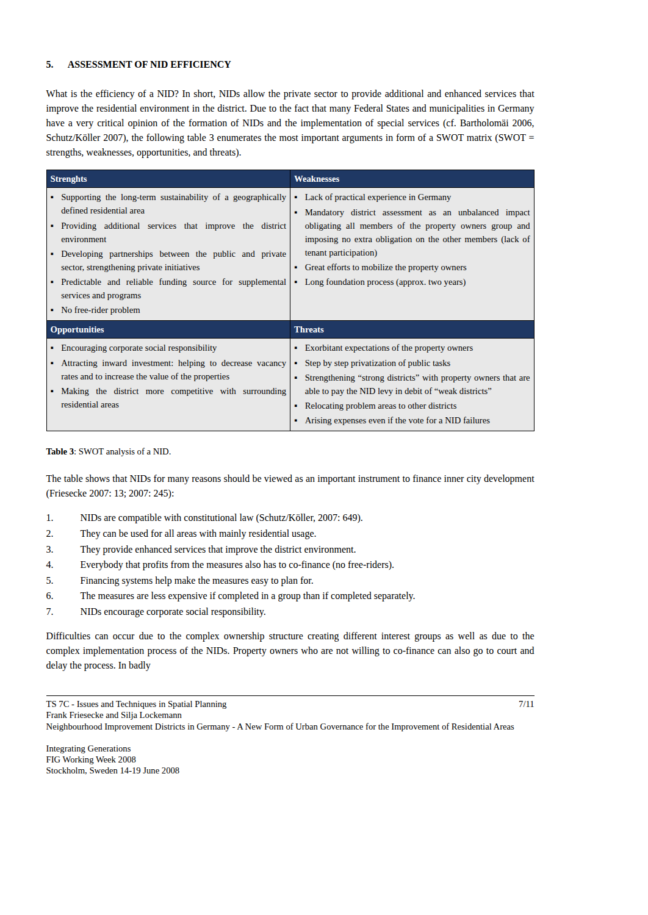5. ASSESSMENT OF NID EFFICIENCY
What is the efficiency of a NID? In short, NIDs allow the private sector to provide additional and enhanced services that improve the residential environment in the district. Due to the fact that many Federal States and municipalities in Germany have a very critical opinion of the formation of NIDs and the implementation of special services (cf. Bartholomäi 2006, Schutz/Köller 2007), the following table 3 enumerates the most important arguments in form of a SWOT matrix (SWOT = strengths, weaknesses, opportunities, and threats).
| Strenghts | Weaknesses |
| --- | --- |
| Supporting the long-term sustainability of a geographically defined residential area Providing additional services that improve the district environment Developing partnerships between the public and private sector, strengthening private initiatives Predictable and reliable funding source for supplemental services and programs No free-rider problem | Lack of practical experience in Germany Mandatory district assessment as an unbalanced impact obligating all members of the property owners group and imposing no extra obligation on the other members (lack of tenant participation) Great efforts to mobilize the property owners Long foundation process (approx. two years) |
| Opportunities | Threats |
| Encouraging corporate social responsibility Attracting inward investment: helping to decrease vacancy rates and to increase the value of the properties Making the district more competitive with surrounding residential areas | Exorbitant expectations of the property owners Step by step privatization of public tasks Strengthening “strong districts” with property owners that are able to pay the NID levy in debit of “weak districts” Relocating problem areas to other districts Arising expenses even if the vote for a NID failures |
Table 3: SWOT analysis of a NID.
The table shows that NIDs for many reasons should be viewed as an important instrument to finance inner city development (Friesecke 2007: 13; 2007: 245):
NIDs are compatible with constitutional law (Schutz/Köller, 2007: 649).
They can be used for all areas with mainly residential usage.
They provide enhanced services that improve the district environment.
Everybody that profits from the measures also has to co-finance (no free-riders).
Financing systems help make the measures easy to plan for.
The measures are less expensive if completed in a group than if completed separately.
NIDs encourage corporate social responsibility.
Difficulties can occur due to the complex ownership structure creating different interest groups as well as due to the complex implementation process of the NIDs. Property owners who are not willing to co-finance can also go to court and delay the process. In badly
7/11 TS 7C - Issues and Techniques in Spatial Planning
Frank Friesecke and Silja Lockemann
Neighbourhood Improvement Districts in Germany - A New Form of Urban Governance for the Improvement of Residential Areas
Integrating Generations
FIG Working Week 2008
Stockholm, Sweden 14-19 June 2008